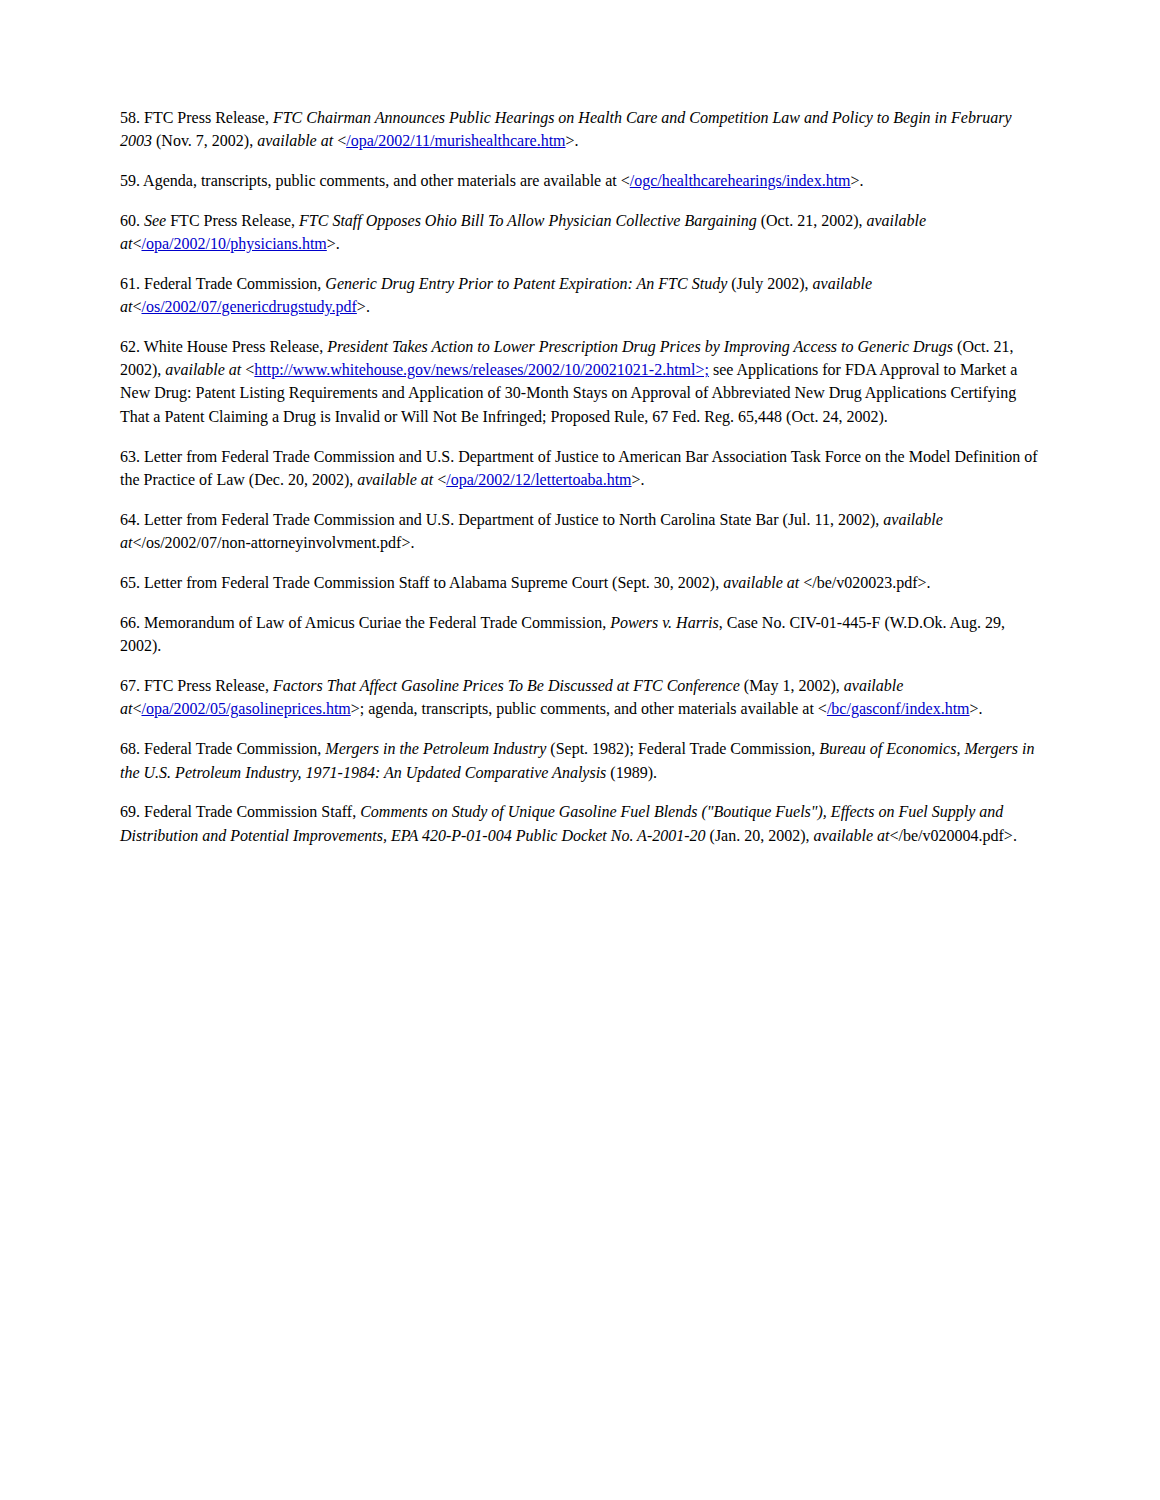58. FTC Press Release, FTC Chairman Announces Public Hearings on Health Care and Competition Law and Policy to Begin in February 2003 (Nov. 7, 2002), available at </opa/2002/11/murishealthcare.htm>.
59. Agenda, transcripts, public comments, and other materials are available at </ogc/healthcarehearings/index.htm>.
60. See FTC Press Release, FTC Staff Opposes Ohio Bill To Allow Physician Collective Bargaining (Oct. 21, 2002), available at</opa/2002/10/physicians.htm>.
61. Federal Trade Commission, Generic Drug Entry Prior to Patent Expiration: An FTC Study (July 2002), available at</os/2002/07/genericdrugstudy.pdf>.
62. White House Press Release, President Takes Action to Lower Prescription Drug Prices by Improving Access to Generic Drugs (Oct. 21, 2002), available at <http://www.whitehouse.gov/news/releases/2002/10/20021021-2.html>; see Applications for FDA Approval to Market a New Drug: Patent Listing Requirements and Application of 30-Month Stays on Approval of Abbreviated New Drug Applications Certifying That a Patent Claiming a Drug is Invalid or Will Not Be Infringed; Proposed Rule, 67 Fed. Reg. 65,448 (Oct. 24, 2002).
63. Letter from Federal Trade Commission and U.S. Department of Justice to American Bar Association Task Force on the Model Definition of the Practice of Law (Dec. 20, 2002), available at </opa/2002/12/lettertoaba.htm>.
64. Letter from Federal Trade Commission and U.S. Department of Justice to North Carolina State Bar (Jul. 11, 2002), available at</os/2002/07/non-attorneyinvolvment.pdf>.
65. Letter from Federal Trade Commission Staff to Alabama Supreme Court (Sept. 30, 2002), available at </be/v020023.pdf>.
66. Memorandum of Law of Amicus Curiae the Federal Trade Commission, Powers v. Harris, Case No. CIV-01-445-F (W.D.Ok. Aug. 29, 2002).
67. FTC Press Release, Factors That Affect Gasoline Prices To Be Discussed at FTC Conference (May 1, 2002), available at</opa/2002/05/gasolineprices.htm>; agenda, transcripts, public comments, and other materials available at </bc/gasconf/index.htm>.
68. Federal Trade Commission, Mergers in the Petroleum Industry (Sept. 1982); Federal Trade Commission, Bureau of Economics, Mergers in the U.S. Petroleum Industry, 1971-1984: An Updated Comparative Analysis (1989).
69. Federal Trade Commission Staff, Comments on Study of Unique Gasoline Fuel Blends ("Boutique Fuels"), Effects on Fuel Supply and Distribution and Potential Improvements, EPA 420-P-01-004 Public Docket No. A-2001-20 (Jan. 20, 2002), available at</be/v020004.pdf>.